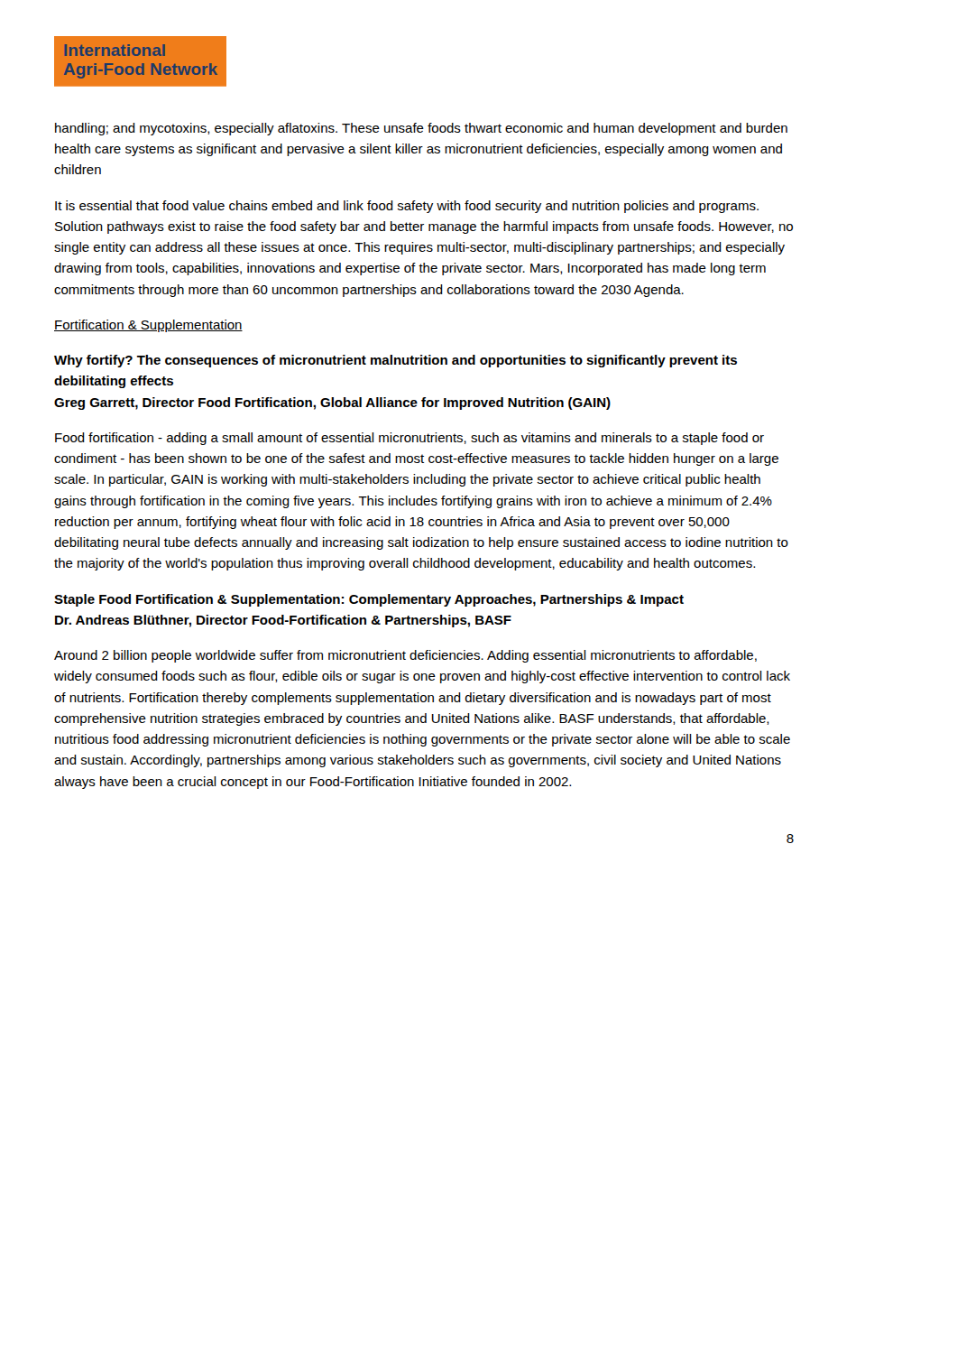International Agri-Food Network
handling; and mycotoxins, especially aflatoxins. These unsafe foods thwart economic and human development and burden health care systems as significant and pervasive a silent killer as micronutrient deficiencies, especially among women and children
It is essential that food value chains embed and link food safety with food security and nutrition policies and programs. Solution pathways exist to raise the food safety bar and better manage the harmful impacts from unsafe foods. However, no single entity can address all these issues at once. This requires multi-sector, multi-disciplinary partnerships; and especially drawing from tools, capabilities, innovations and expertise of the private sector. Mars, Incorporated has made long term commitments through more than 60 uncommon partnerships and collaborations toward the 2030 Agenda.
Fortification & Supplementation
Why fortify? The consequences of micronutrient malnutrition and opportunities to significantly prevent its debilitating effects
Greg Garrett, Director Food Fortification, Global Alliance for Improved Nutrition (GAIN)
Food fortification - adding a small amount of essential micronutrients, such as vitamins and minerals to a staple food or condiment - has been shown to be one of the safest and most cost-effective measures to tackle hidden hunger on a large scale. In particular, GAIN is working with multi-stakeholders including the private sector to achieve critical public health gains through fortification in the coming five years. This includes fortifying grains with iron to achieve a minimum of 2.4% reduction per annum, fortifying wheat flour with folic acid in 18 countries in Africa and Asia to prevent over 50,000 debilitating neural tube defects annually and increasing salt iodization to help ensure sustained access to iodine nutrition to the majority of the world's population thus improving overall childhood development, educability and health outcomes.
Staple Food Fortification & Supplementation: Complementary Approaches, Partnerships & Impact
Dr. Andreas Blüthner, Director Food-Fortification & Partnerships, BASF
Around 2 billion people worldwide suffer from micronutrient deficiencies. Adding essential micronutrients to affordable, widely consumed foods such as flour, edible oils or sugar is one proven and highly-cost effective intervention to control lack of nutrients. Fortification thereby complements supplementation and dietary diversification and is nowadays part of most comprehensive nutrition strategies embraced by countries and United Nations alike. BASF understands, that affordable, nutritious food addressing micronutrient deficiencies is nothing governments or the private sector alone will be able to scale and sustain. Accordingly, partnerships among various stakeholders such as governments, civil society and United Nations always have been a crucial concept in our Food-Fortification Initiative founded in 2002.
8